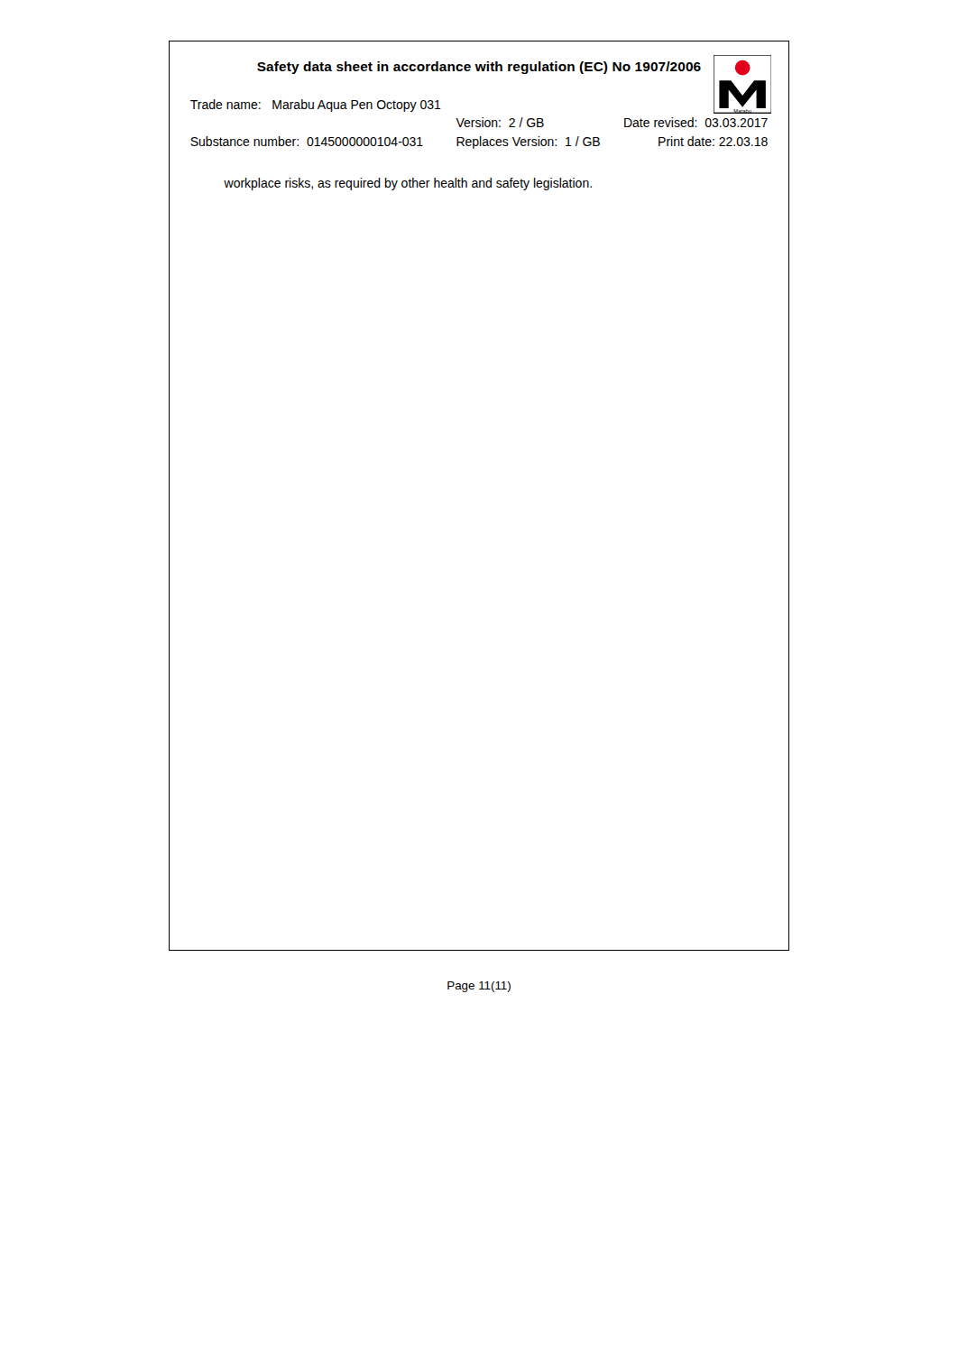Marabu
Safety data sheet in accordance with regulation (EC) No 1907/2006
| Trade name: Marabu Aqua Pen Octopy 031 | | |
| | Version: 2 / GB | Date revised: 03.03.2017 |
| Substance number: 0145000000104-031 | Replaces Version: 1 / GB | Print date: 22.03.18 |
workplace risks, as required by other health and safety legislation.
Page 11(11)